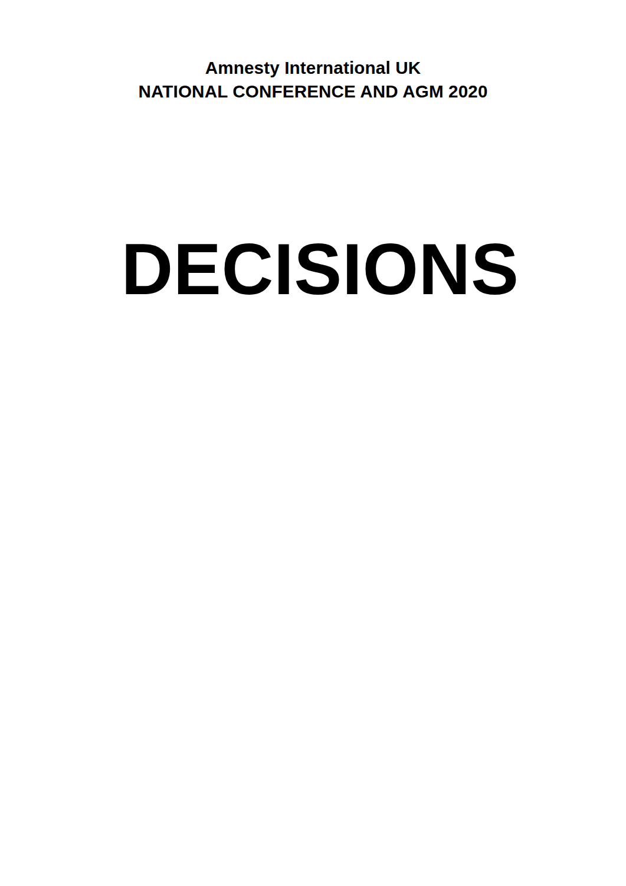Amnesty International UK NATIONAL CONFERENCE AND AGM 2020
DECISIONS